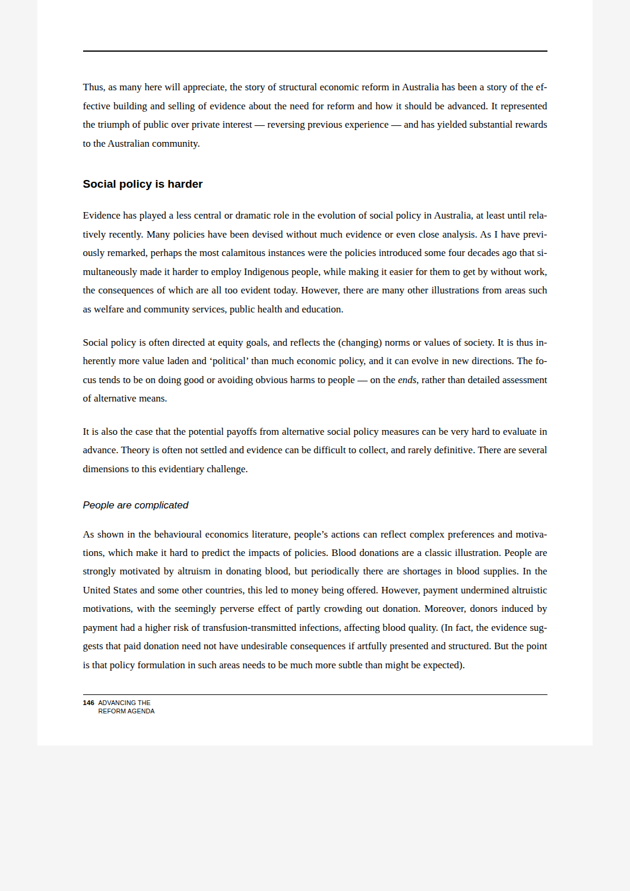Thus, as many here will appreciate, the story of structural economic reform in Australia has been a story of the effective building and selling of evidence about the need for reform and how it should be advanced. It represented the triumph of public over private interest — reversing previous experience — and has yielded substantial rewards to the Australian community.
Social policy is harder
Evidence has played a less central or dramatic role in the evolution of social policy in Australia, at least until relatively recently. Many policies have been devised without much evidence or even close analysis. As I have previously remarked, perhaps the most calamitous instances were the policies introduced some four decades ago that simultaneously made it harder to employ Indigenous people, while making it easier for them to get by without work, the consequences of which are all too evident today. However, there are many other illustrations from areas such as welfare and community services, public health and education.
Social policy is often directed at equity goals, and reflects the (changing) norms or values of society. It is thus inherently more value laden and ‘political’ than much economic policy, and it can evolve in new directions. The focus tends to be on doing good or avoiding obvious harms to people — on the ends, rather than detailed assessment of alternative means.
It is also the case that the potential payoffs from alternative social policy measures can be very hard to evaluate in advance. Theory is often not settled and evidence can be difficult to collect, and rarely definitive. There are several dimensions to this evidentiary challenge.
People are complicated
As shown in the behavioural economics literature, people’s actions can reflect complex preferences and motivations, which make it hard to predict the impacts of policies. Blood donations are a classic illustration. People are strongly motivated by altruism in donating blood, but periodically there are shortages in blood supplies. In the United States and some other countries, this led to money being offered. However, payment undermined altruistic motivations, with the seemingly perverse effect of partly crowding out donation. Moreover, donors induced by payment had a higher risk of transfusion-transmitted infections, affecting blood quality. (In fact, the evidence suggests that paid donation need not have undesirable consequences if artfully presented and structured. But the point is that policy formulation in such areas needs to be much more subtle than might be expected).
146 ADVANCING THE
REFORM AGENDA